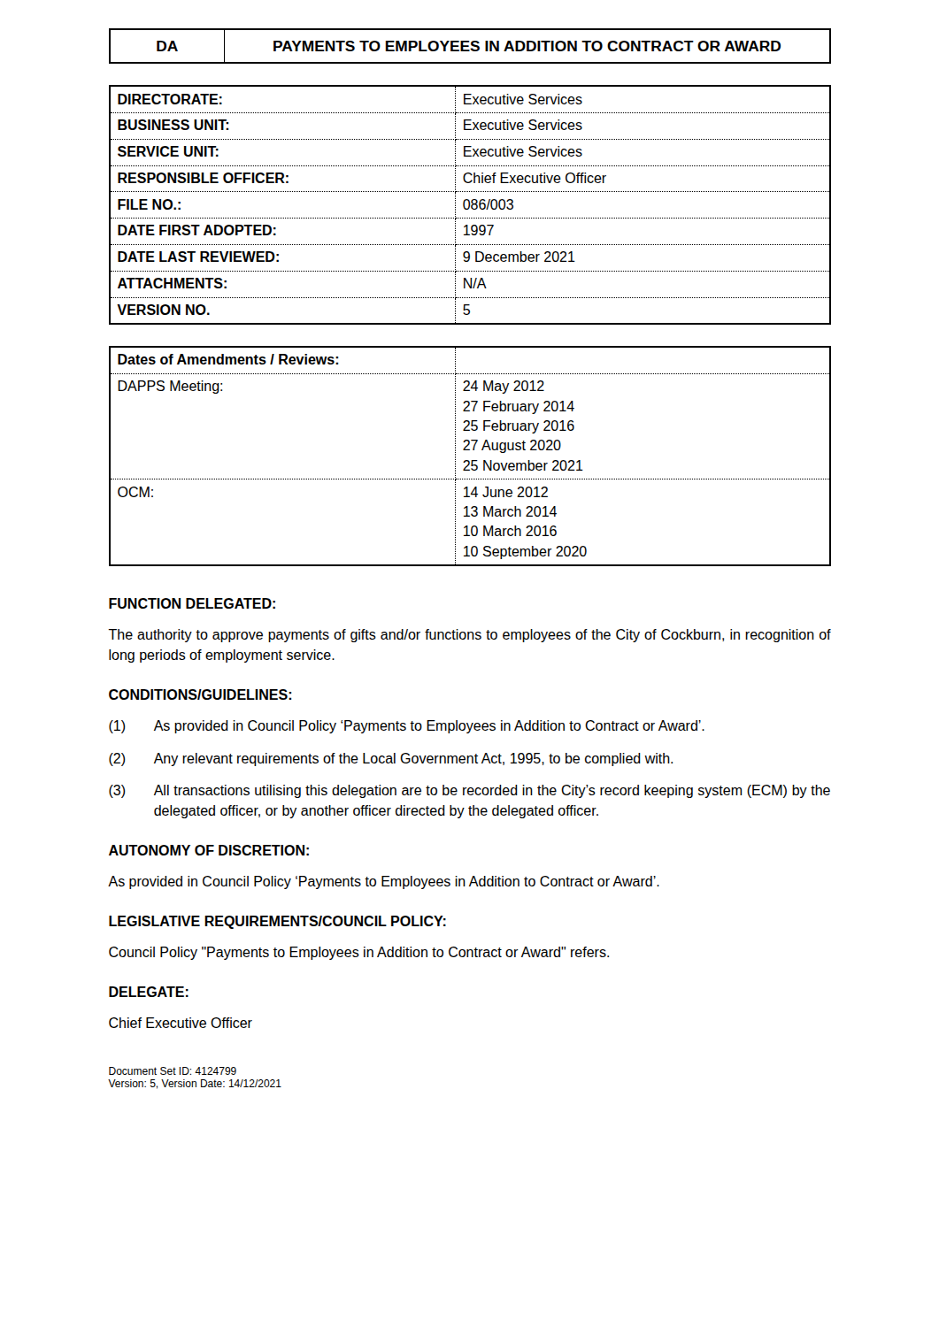| DA | Payments to Employees in Addition to Contract or Award |
| DIRECTORATE: | Executive Services |
| BUSINESS UNIT: | Executive Services |
| SERVICE UNIT: | Executive Services |
| RESPONSIBLE OFFICER: | Chief Executive Officer |
| FILE NO.: | 086/003 |
| DATE FIRST ADOPTED: | 1997 |
| DATE LAST REVIEWED: | 9 December 2021 |
| ATTACHMENTS: | N/A |
| VERSION NO. | 5 |
| Dates of Amendments / Reviews: | |
| DAPPS Meeting: | 24 May 2012 27 February 2014 25 February 2016 27 August 2020 25 November 2021 |
| OCM: | 14 June 2012 13 March 2014 10 March 2016 10 September 2020 |
Function Delegated:
The authority to approve payments of gifts and/or functions to employees of the City of Cockburn, in recognition of long periods of employment service.
Conditions/Guidelines:
As provided in Council Policy ‘Payments to Employees in Addition to Contract or Award’.
Any relevant requirements of the Local Government Act, 1995, to be complied with.
All transactions utilising this delegation are to be recorded in the City’s record keeping system (ECM) by the delegated officer, or by another officer directed by the delegated officer.
Autonomy of Discretion:
As provided in Council Policy ‘Payments to Employees in Addition to Contract or Award’.
Legislative Requirements/Council Policy:
Council Policy "Payments to Employees in Addition to Contract or Award" refers.
Delegate:
Chief Executive Officer
Document Set ID: 4124799
Version: 5, Version Date: 14/12/2021